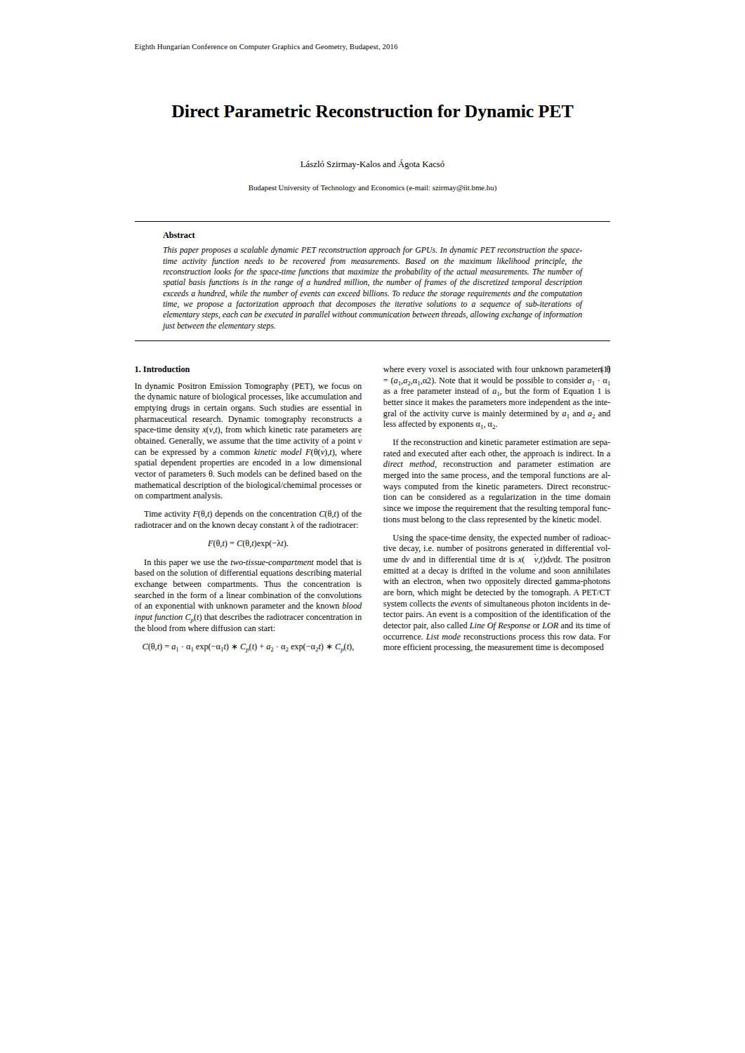Eighth Hungarian Conference on Computer Graphics and Geometry, Budapest, 2016
Direct Parametric Reconstruction for Dynamic PET
László Szirmay-Kalos and Ágota Kacsó
Budapest University of Technology and Economics (e-mail: szirmay@iit.bme.hu)
Abstract
This paper proposes a scalable dynamic PET reconstruction approach for GPUs. In dynamic PET reconstruction the space-time activity function needs to be recovered from measurements. Based on the maximum likelihood principle, the reconstruction looks for the space-time functions that maximize the probability of the actual measurements. The number of spatial basis functions is in the range of a hundred million, the number of frames of the discretized temporal description exceeds a hundred, while the number of events can exceed billions. To reduce the storage requirements and the computation time, we propose a factorization approach that decomposes the iterative solutions to a sequence of sub-iterations of elementary steps, each can be executed in parallel without communication between threads, allowing exchange of information just between the elementary steps.
1. Introduction
In dynamic Positron Emission Tomography (PET), we focus on the dynamic nature of biological processes, like accumulation and emptying drugs in certain organs. Such studies are essential in pharmaceutical research. Dynamic tomography reconstructs a space-time density x(v,t), from which kinetic rate parameters are obtained. Generally, we assume that the time activity of a point v can be expressed by a common kinetic model F(θ(v),t), where spatial dependent properties are encoded in a low dimensional vector of parameters θ. Such models can be defined based on the mathematical description of the biological/chemimal processes or on compartment analysis.
Time activity F(θ,t) depends on the concentration C(θ,t) of the radiotracer and on the known decay constant λ of the radiotracer:
F(θ,t) = C(θ,t)exp(−λt).
In this paper we use the two-tissue-compartment model that is based on the solution of differential equations describing material exchange between compartments. Thus the concentration is searched in the form of a linear combination of the convolutions of an exponential with unknown parameter and the known blood input function Cp(t) that describes the radiotracer concentration in the blood from where diffusion can start:
C(θ,t) = a1 · α1 exp(−α1t) ∗ Cp(t) + a2 · α2 exp(−α2t) ∗ Cp(t), (1)
where every voxel is associated with four unknown parameters θ = (a1,a2,α1,α2). Note that it would be possible to consider a1 · α1 as a free parameter instead of a1, but the form of Equation 1 is better since it makes the parameters more independent as the integral of the activity curve is mainly determined by a1 and a2 and less affected by exponents α1, α2.
If the reconstruction and kinetic parameter estimation are separated and executed after each other, the approach is indirect. In a direct method, reconstruction and parameter estimation are merged into the same process, and the temporal functions are always computed from the kinetic parameters. Direct reconstruction can be considered as a regularization in the time domain since we impose the requirement that the resulting temporal functions must belong to the class represented by the kinetic model.
Using the space-time density, the expected number of radioactive decay, i.e. number of positrons generated in differential volume dv and in differential time dt is x(v,t)dvdt. The positron emitted at a decay is drifted in the volume and soon annihilates with an electron, when two oppositely directed gamma-photons are born, which might be detected by the tomograph. A PET/CT system collects the events of simultaneous photon incidents in detector pairs. An event is a composition of the identification of the detector pair, also called Line Of Response or LOR and its time of occurrence. List mode reconstructions process this row data. For more efficient processing, the measurement time is decomposed